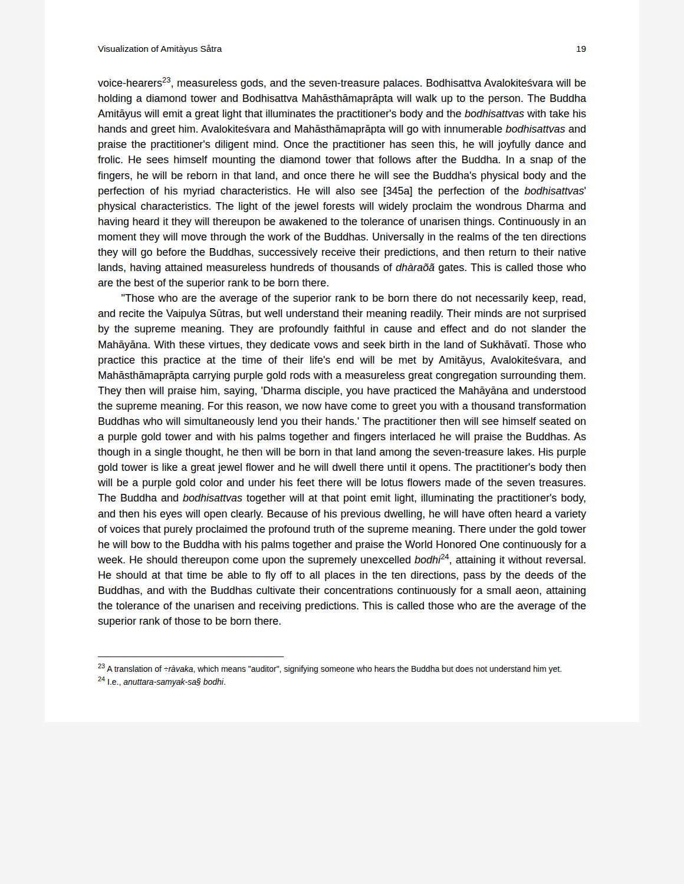Visualization of Amitàyus Såtra 19
voice-hearers23, measureless gods, and the seven-treasure palaces. Bodhisattva Avalokiteśvara will be holding a diamond tower and Bodhisattva Mahāsthāmaprāpta will walk up to the person. The Buddha Amitāyus will emit a great light that illuminates the practitioner's body and the bodhisattvas with take his hands and greet him. Avalokiteśvara and Mahāsthāmaprāpta will go with innumerable bodhisattvas and praise the practitioner's diligent mind. Once the practitioner has seen this, he will joyfully dance and frolic. He sees himself mounting the diamond tower that follows after the Buddha. In a snap of the fingers, he will be reborn in that land, and once there he will see the Buddha's physical body and the perfection of his myriad characteristics. He will also see [345a] the perfection of the bodhisattvas' physical characteristics. The light of the jewel forests will widely proclaim the wondrous Dharma and having heard it they will thereupon be awakened to the tolerance of unarisen things. Continuously in an moment they will move through the work of the Buddhas. Universally in the realms of the ten directions they will go before the Buddhas, successively receive their predictions, and then return to their native lands, having attained measureless hundreds of thousands of dhàraõã gates. This is called those who are the best of the superior rank to be born there.
"Those who are the average of the superior rank to be born there do not necessarily keep, read, and recite the Vaipulya Sūtras, but well understand their meaning readily. Their minds are not surprised by the supreme meaning. They are profoundly faithful in cause and effect and do not slander the Mahāyāna. With these virtues, they dedicate vows and seek birth in the land of Sukhāvatī. Those who practice this practice at the time of their life's end will be met by Amitāyus, Avalokiteśvara, and Mahāsthāmaprāpta carrying purple gold rods with a measureless great congregation surrounding them. They then will praise him, saying, 'Dharma disciple, you have practiced the Mahāyāna and understood the supreme meaning. For this reason, we now have come to greet you with a thousand transformation Buddhas who will simultaneously lend you their hands.' The practitioner then will see himself seated on a purple gold tower and with his palms together and fingers interlaced he will praise the Buddhas. As though in a single thought, he then will be born in that land among the seven-treasure lakes. His purple gold tower is like a great jewel flower and he will dwell there until it opens. The practitioner's body then will be a purple gold color and under his feet there will be lotus flowers made of the seven treasures. The Buddha and bodhisattvas together will at that point emit light, illuminating the practitioner's body, and then his eyes will open clearly. Because of his previous dwelling, he will have often heard a variety of voices that purely proclaimed the profound truth of the supreme meaning. There under the gold tower he will bow to the Buddha with his palms together and praise the World Honored One continuously for a week. He should thereupon come upon the supremely unexcelled bodhi24, attaining it without reversal. He should at that time be able to fly off to all places in the ten directions, pass by the deeds of the Buddhas, and with the Buddhas cultivate their concentrations continuously for a small aeon, attaining the tolerance of the unarisen and receiving predictions. This is called those who are the average of the superior rank of those to be born there.
23 A translation of ÷ràvaka, which means "auditor", signifying someone who hears the Buddha but does not understand him yet.
24 I.e., anuttara-samyak-sa§ bodhi.